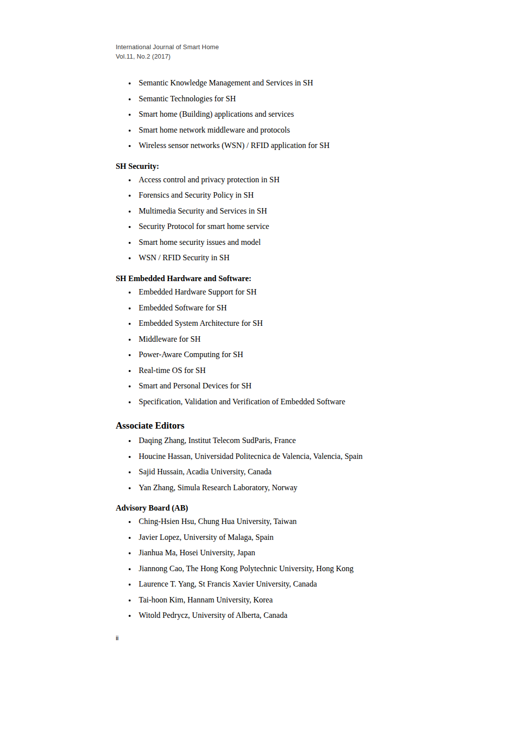International Journal of Smart Home
Vol.11, No.2 (2017)
Semantic Knowledge Management and Services in SH
Semantic Technologies for SH
Smart home (Building) applications and services
Smart home network middleware and protocols
Wireless sensor networks (WSN) / RFID application for SH
SH Security:
Access control and privacy protection in SH
Forensics and Security Policy in SH
Multimedia Security and Services in SH
Security Protocol for smart home service
Smart home security issues and model
WSN / RFID Security in SH
SH Embedded Hardware and Software:
Embedded Hardware Support for SH
Embedded Software for SH
Embedded System Architecture for SH
Middleware for SH
Power-Aware Computing for SH
Real-time OS for SH
Smart and Personal Devices for SH
Specification, Validation and Verification of Embedded Software
Associate Editors
Daqing Zhang, Institut Telecom SudParis, France
Houcine Hassan, Universidad Politecnica de Valencia, Valencia, Spain
Sajid Hussain, Acadia University, Canada
Yan Zhang, Simula Research Laboratory, Norway
Advisory Board (AB)
Ching-Hsien Hsu, Chung Hua University, Taiwan
Javier Lopez, University of Malaga, Spain
Jianhua Ma, Hosei University, Japan
Jiannong Cao, The Hong Kong Polytechnic University, Hong Kong
Laurence T. Yang, St Francis Xavier University, Canada
Tai-hoon Kim, Hannam University, Korea
Witold Pedrycz, University of Alberta, Canada
ii